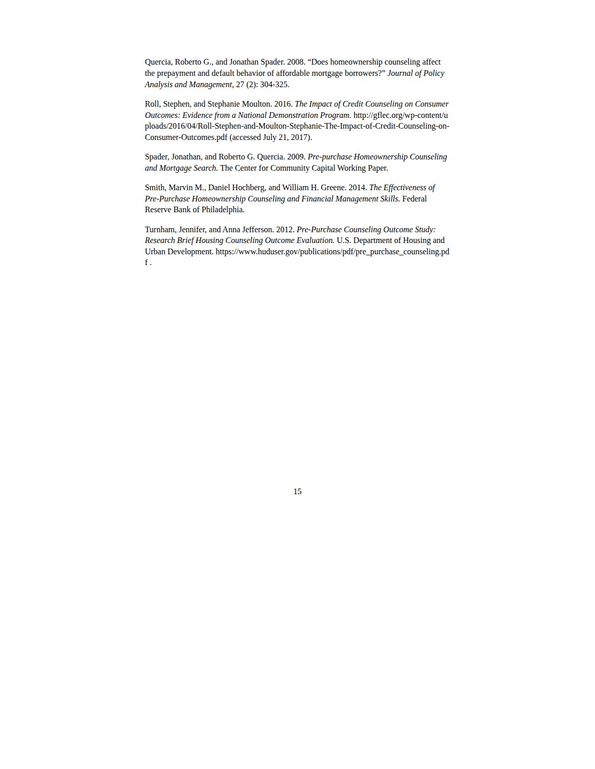Quercia, Roberto G., and Jonathan Spader. 2008. “Does homeownership counseling affect the prepayment and default behavior of affordable mortgage borrowers?” Journal of Policy Analysis and Management, 27 (2): 304-325.
Roll, Stephen, and Stephanie Moulton. 2016. The Impact of Credit Counseling on Consumer Outcomes: Evidence from a National Demonstration Program. http://gflec.org/wp-content/uploads/2016/04/Roll-Stephen-and-Moulton-Stephanie-The-Impact-of-Credit-Counseling-on-Consumer-Outcomes.pdf (accessed July 21, 2017).
Spader, Jonathan, and Roberto G. Quercia. 2009. Pre-purchase Homeownership Counseling and Mortgage Search. The Center for Community Capital Working Paper.
Smith, Marvin M., Daniel Hochberg, and William H. Greene. 2014. The Effectiveness of Pre-Purchase Homeownership Counseling and Financial Management Skills. Federal Reserve Bank of Philadelphia.
Turnham, Jennifer, and Anna Jefferson. 2012. Pre-Purchase Counseling Outcome Study: Research Brief Housing Counseling Outcome Evaluation. U.S. Department of Housing and Urban Development. https://www.huduser.gov/publications/pdf/pre_purchase_counseling.pdf .
15